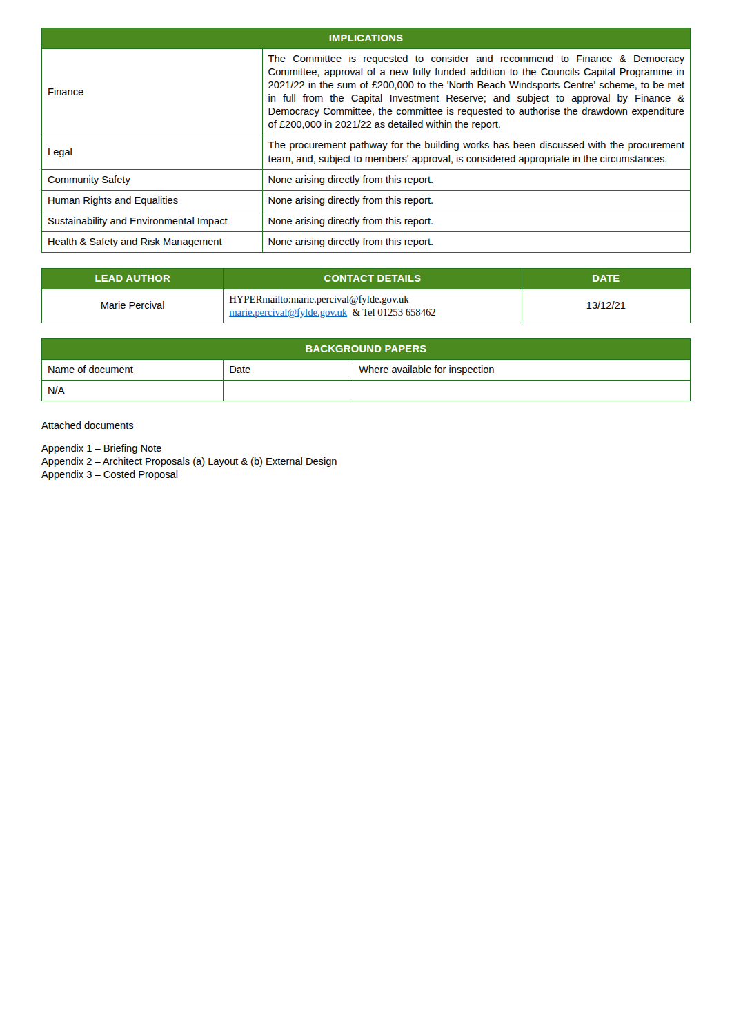| IMPLICATIONS |
| --- |
| Finance | The Committee is requested to consider and recommend to Finance & Democracy Committee, approval of a new fully funded addition to the Councils Capital Programme in 2021/22 in the sum of £200,000 to the 'North Beach Windsports Centre' scheme, to be met in full from the Capital Investment Reserve; and subject to approval by Finance & Democracy Committee, the committee is requested to authorise the drawdown expenditure of £200,000 in 2021/22 as detailed within the report. |
| Legal | The procurement pathway for the building works has been discussed with the procurement team, and, subject to members' approval, is considered appropriate in the circumstances. |
| Community Safety | None arising directly from this report. |
| Human Rights and Equalities | None arising directly from this report. |
| Sustainability and Environmental Impact | None arising directly from this report. |
| Health & Safety and Risk Management | None arising directly from this report. |
| LEAD AUTHOR | CONTACT DETAILS | DATE |
| --- | --- | --- |
| Marie Percival | HYPERmailto:marie.percival@fylde.gov.uk marie.percival@fylde.gov.uk & Tel 01253 658462 | 13/12/21 |
| BACKGROUND PAPERS |
| --- |
| Name of document | Date | Where available for inspection |
| N/A | | |
Attached documents
Appendix 1 – Briefing Note
Appendix 2 – Architect Proposals (a) Layout & (b) External Design
Appendix 3 – Costed Proposal